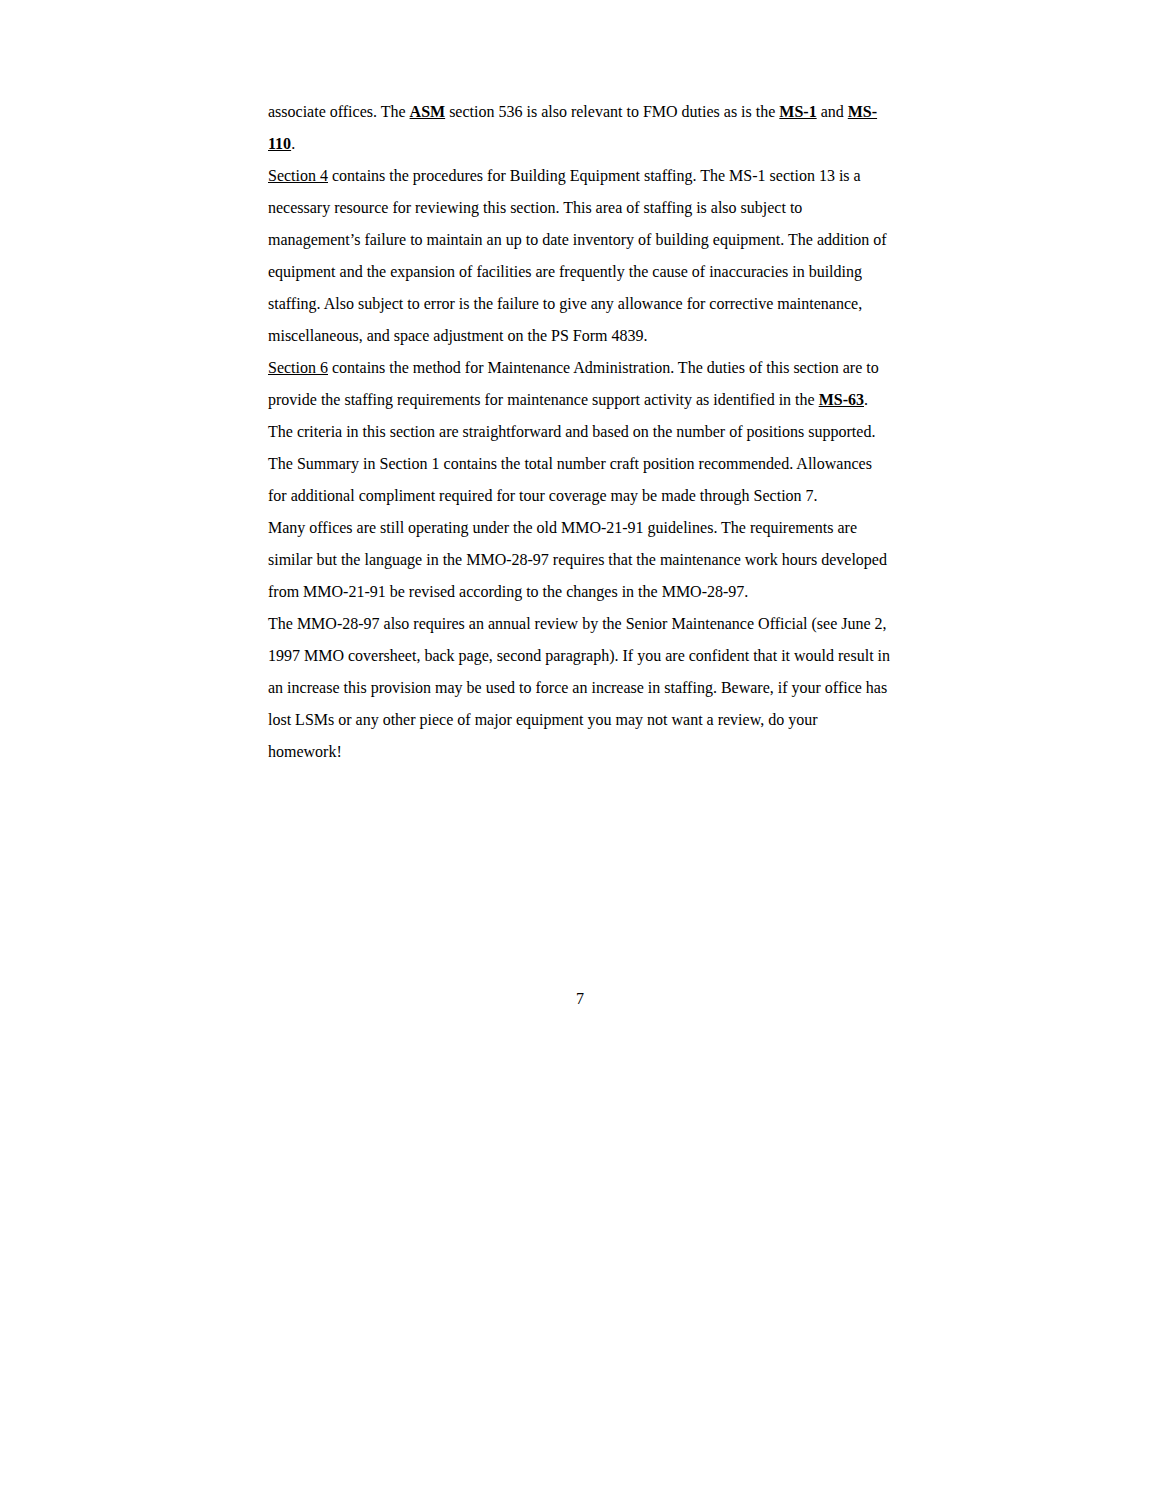associate offices. The ASM section 536 is also relevant to FMO duties as is the MS-1 and MS-110.
Section 4 contains the procedures for Building Equipment staffing. The MS-1 section 13 is a necessary resource for reviewing this section. This area of staffing is also subject to management’s failure to maintain an up to date inventory of building equipment. The addition of equipment and the expansion of facilities are frequently the cause of inaccuracies in building staffing. Also subject to error is the failure to give any allowance for corrective maintenance, miscellaneous, and space adjustment on the PS Form 4839.
Section 6 contains the method for Maintenance Administration. The duties of this section are to provide the staffing requirements for maintenance support activity as identified in the MS-63. The criteria in this section are straightforward and based on the number of positions supported.
The Summary in Section 1 contains the total number craft position recommended. Allowances for additional compliment required for tour coverage may be made through Section 7.
Many offices are still operating under the old MMO-21-91 guidelines. The requirements are similar but the language in the MMO-28-97 requires that the maintenance work hours developed from MMO-21-91 be revised according to the changes in the MMO-28-97.
The MMO-28-97 also requires an annual review by the Senior Maintenance Official (see June 2, 1997 MMO coversheet, back page, second paragraph). If you are confident that it would result in an increase this provision may be used to force an increase in staffing. Beware, if your office has lost LSMs or any other piece of major equipment you may not want a review, do your homework!
7